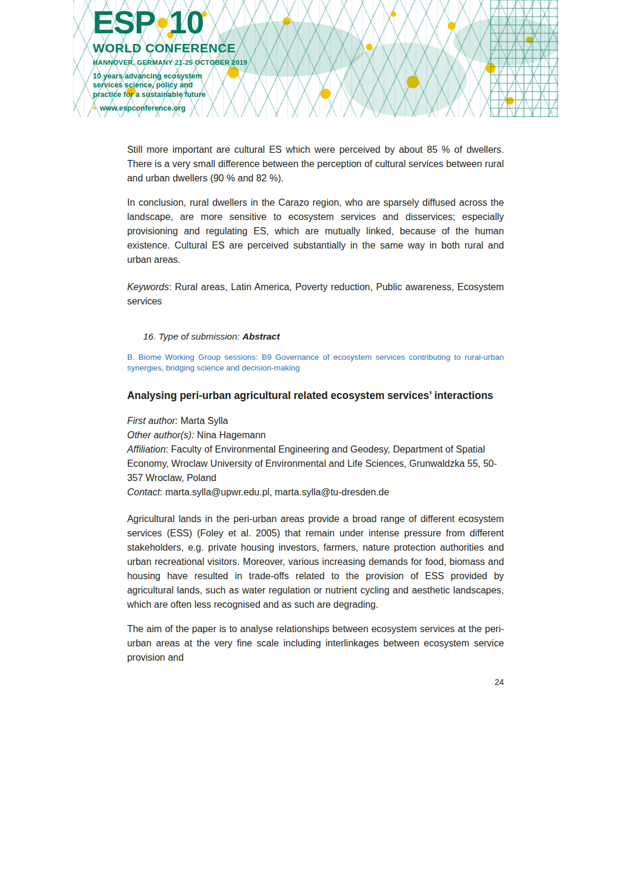ESP●10
WORLD CONFERENCE
HANNOVER, GERMANY 21-25 OCTOBER 2019
10 years advancing ecosystem
services science, policy and
practice for a sustainable future
www.espconference.org
Still more important are cultural ES which were perceived by about 85 % of dwellers. There is a very small difference between the perception of cultural services between rural and urban dwellers (90 % and 82 %).
In conclusion, rural dwellers in the Carazo region, who are sparsely diffused across the landscape, are more sensitive to ecosystem services and disservices; especially provisioning and regulating ES, which are mutually linked, because of the human existence. Cultural ES are perceived substantially in the same way in both rural and urban areas.
Keywords: Rural areas, Latin America, Poverty reduction, Public awareness, Ecosystem services
Type of submission: Abstract
B. Biome Working Group sessions: B9 Governance of ecosystem services contributing to rural-urban synergies, bridging science and decision-making
Analysing peri-urban agricultural related ecosystem services’ interactions
First author: Marta Sylla
Other author(s): Nina Hagemann
Affiliation: Faculty of Environmental Engineering and Geodesy, Department of Spatial Economy, Wroclaw University of Environmental and Life Sciences, Grunwaldzka 55, 50-357 Wroclaw, Poland
Contact: marta.sylla@upwr.edu.pl, marta.sylla@tu-dresden.de
Agricultural lands in the peri-urban areas provide a broad range of different ecosystem services (ESS) (Foley et al. 2005) that remain under intense pressure from different stakeholders, e.g. private housing investors, farmers, nature protection authorities and urban recreational visitors. Moreover, various increasing demands for food, biomass and housing have resulted in trade-offs related to the provision of ESS provided by agricultural lands, such as water regulation or nutrient cycling and aesthetic landscapes, which are often less recognised and as such are degrading.
The aim of the paper is to analyse relationships between ecosystem services at the peri-urban areas at the very fine scale including interlinkages between ecosystem service provision and
24